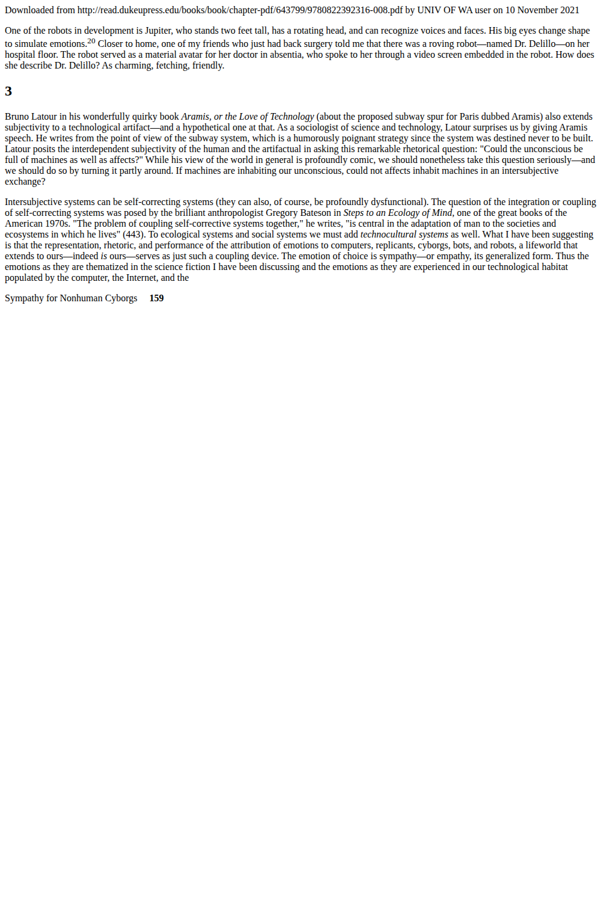Downloaded from http://read.dukeupress.edu/books/book/chapter-pdf/643799/9780822392316-008.pdf by UNIV OF WA user on 10 November 2021
One of the robots in development is Jupiter, who stands two feet tall, has a rotating head, and can recognize voices and faces. His big eyes change shape to simulate emotions.20 Closer to home, one of my friends who just had back surgery told me that there was a roving robot—named Dr. Delillo—on her hospital floor. The robot served as a material avatar for her doctor in absentia, who spoke to her through a video screen embedded in the robot. How does she describe Dr. Delillo? As charming, fetching, friendly.
3
Bruno Latour in his wonderfully quirky book Aramis, or the Love of Technology (about the proposed subway spur for Paris dubbed Aramis) also extends subjectivity to a technological artifact—and a hypothetical one at that. As a sociologist of science and technology, Latour surprises us by giving Aramis speech. He writes from the point of view of the subway system, which is a humorously poignant strategy since the system was destined never to be built. Latour posits the interdependent subjectivity of the human and the artifactual in asking this remarkable rhetorical question: "Could the unconscious be full of machines as well as affects?" While his view of the world in general is profoundly comic, we should nonetheless take this question seriously—and we should do so by turning it partly around. If machines are inhabiting our unconscious, could not affects inhabit machines in an intersubjective exchange?
Intersubjective systems can be self-correcting systems (they can also, of course, be profoundly dysfunctional). The question of the integration or coupling of self-correcting systems was posed by the brilliant anthropologist Gregory Bateson in Steps to an Ecology of Mind, one of the great books of the American 1970s. "The problem of coupling self-corrective systems together," he writes, "is central in the adaptation of man to the societies and ecosystems in which he lives" (443). To ecological systems and social systems we must add technocultural systems as well. What I have been suggesting is that the representation, rhetoric, and performance of the attribution of emotions to computers, replicants, cyborgs, bots, and robots, a lifeworld that extends to ours—indeed is ours—serves as just such a coupling device. The emotion of choice is sympathy—or empathy, its generalized form. Thus the emotions as they are thematized in the science fiction I have been discussing and the emotions as they are experienced in our technological habitat populated by the computer, the Internet, and the
Sympathy for Nonhuman Cyborgs 159